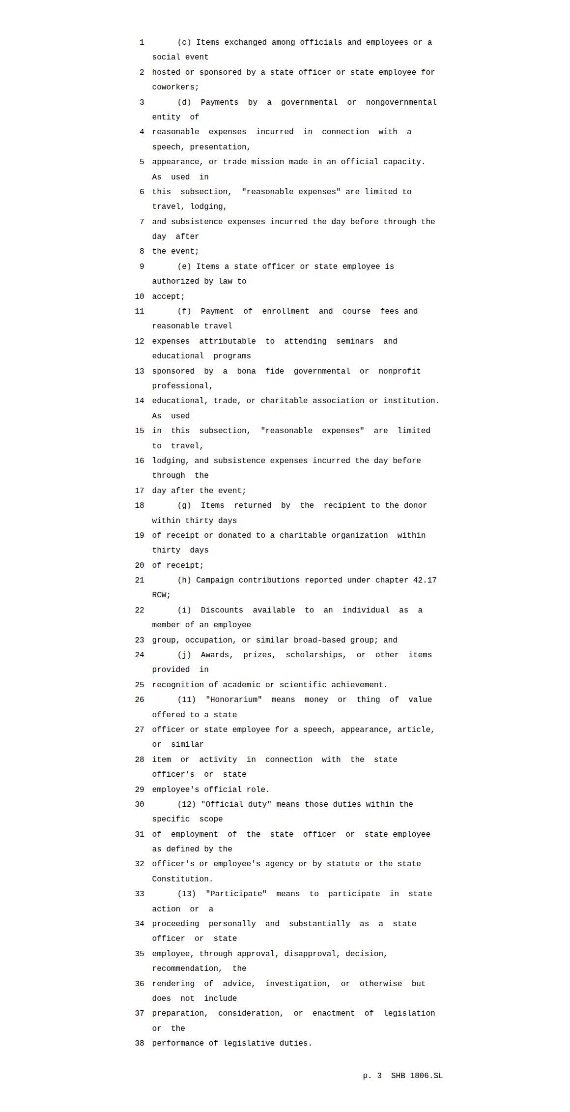(c) Items exchanged among officials and employees or a social event
hosted or sponsored by a state officer or state employee for coworkers;
(d) Payments by a governmental or nongovernmental entity of
reasonable expenses incurred in connection with a speech, presentation,
appearance, or trade mission made in an official capacity. As used in
this subsection, "reasonable expenses" are limited to travel, lodging,
and subsistence expenses incurred the day before through the day after
the event;
(e) Items a state officer or state employee is authorized by law to
accept;
(f) Payment of enrollment and course fees and reasonable travel
expenses attributable to attending seminars and educational programs
sponsored by a bona fide governmental or nonprofit professional,
educational, trade, or charitable association or institution. As used
in this subsection, "reasonable expenses" are limited to travel,
lodging, and subsistence expenses incurred the day before through the
day after the event;
(g) Items returned by the recipient to the donor within thirty days
of receipt or donated to a charitable organization within thirty days
of receipt;
(h) Campaign contributions reported under chapter 42.17 RCW;
(i) Discounts available to an individual as a member of an employee
group, occupation, or similar broad-based group; and
(j) Awards, prizes, scholarships, or other items provided in
recognition of academic or scientific achievement.
(11) "Honorarium" means money or thing of value offered to a state
officer or state employee for a speech, appearance, article, or similar
item or activity in connection with the state officer's or state
employee's official role.
(12) "Official duty" means those duties within the specific scope
of employment of the state officer or state employee as defined by the
officer's or employee's agency or by statute or the state Constitution.
(13) "Participate" means to participate in state action or a
proceeding personally and substantially as a state officer or state
employee, through approval, disapproval, decision, recommendation, the
rendering of advice, investigation, or otherwise but does not include
preparation, consideration, or enactment of legislation or the
performance of legislative duties.
p. 3 SHB 1806.SL